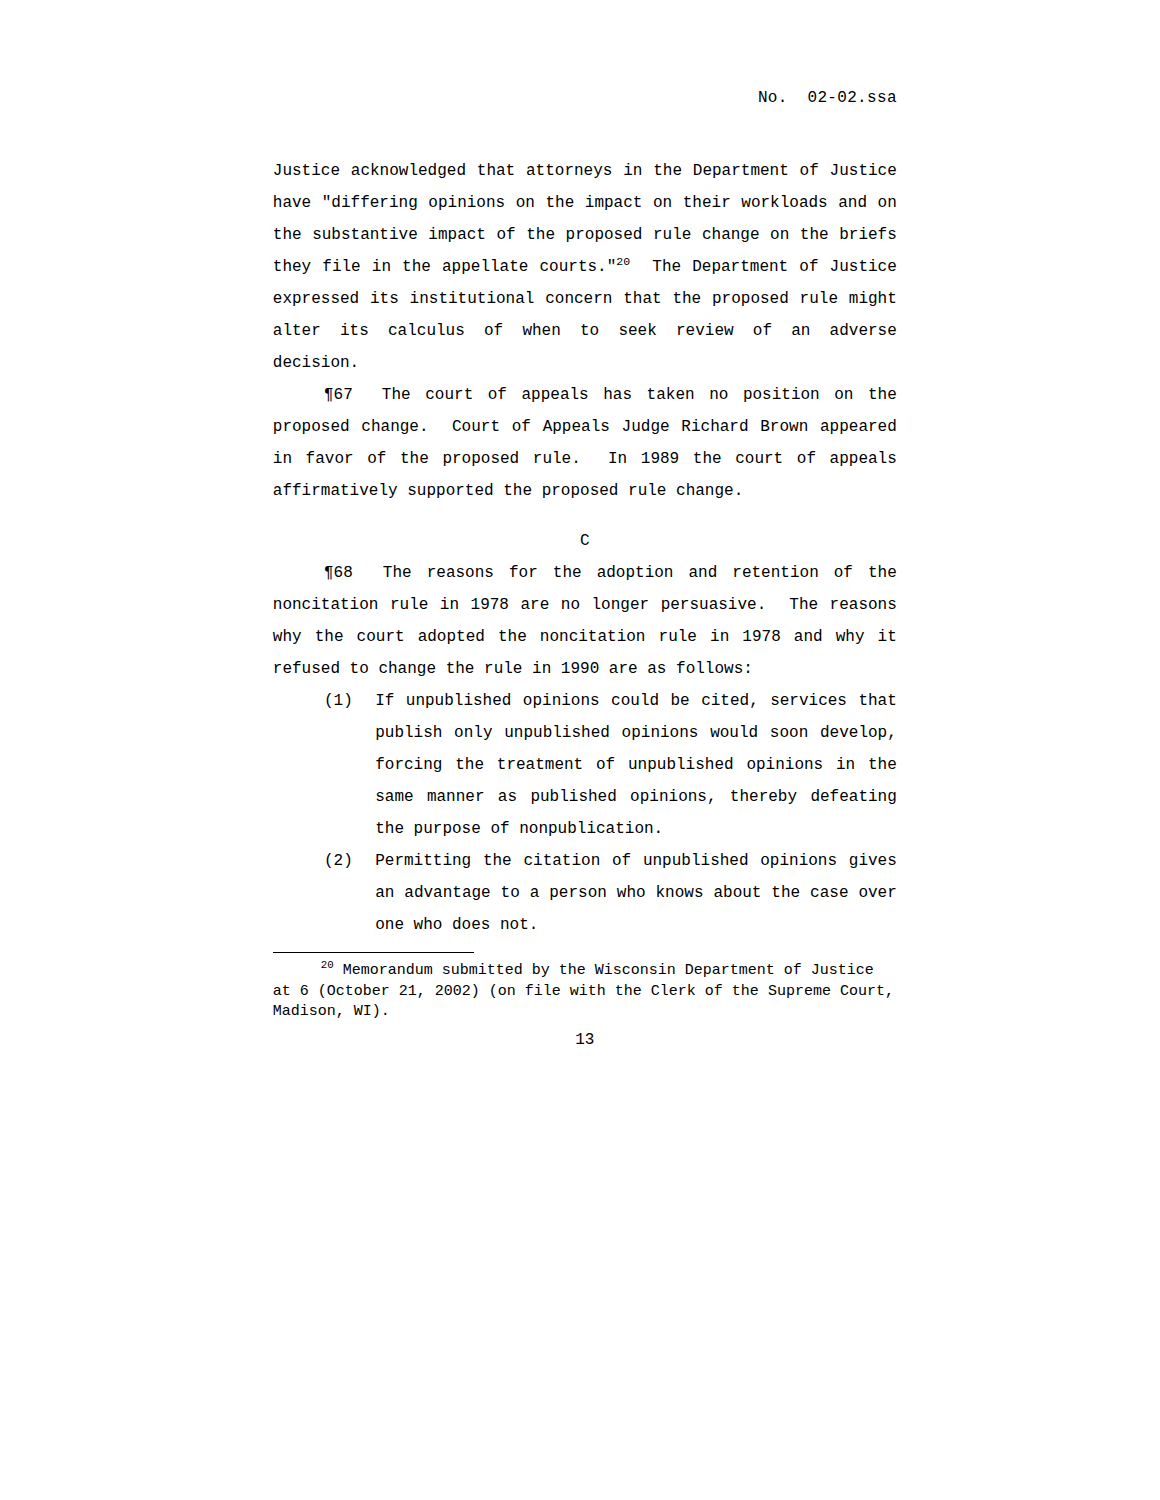No. 02-02.ssa
Justice acknowledged that attorneys in the Department of Justice have "differing opinions on the impact on their workloads and on the substantive impact of the proposed rule change on the briefs they file in the appellate courts."20 The Department of Justice expressed its institutional concern that the proposed rule might alter its calculus of when to seek review of an adverse decision.
¶67 The court of appeals has taken no position on the proposed change. Court of Appeals Judge Richard Brown appeared in favor of the proposed rule. In 1989 the court of appeals affirmatively supported the proposed rule change.
C
¶68 The reasons for the adoption and retention of the noncitation rule in 1978 are no longer persuasive. The reasons why the court adopted the noncitation rule in 1978 and why it refused to change the rule in 1990 are as follows:
(1) If unpublished opinions could be cited, services that publish only unpublished opinions would soon develop, forcing the treatment of unpublished opinions in the same manner as published opinions, thereby defeating the purpose of nonpublication.
(2) Permitting the citation of unpublished opinions gives an advantage to a person who knows about the case over one who does not.
20 Memorandum submitted by the Wisconsin Department of Justice at 6 (October 21, 2002) (on file with the Clerk of the Supreme Court, Madison, WI).
13